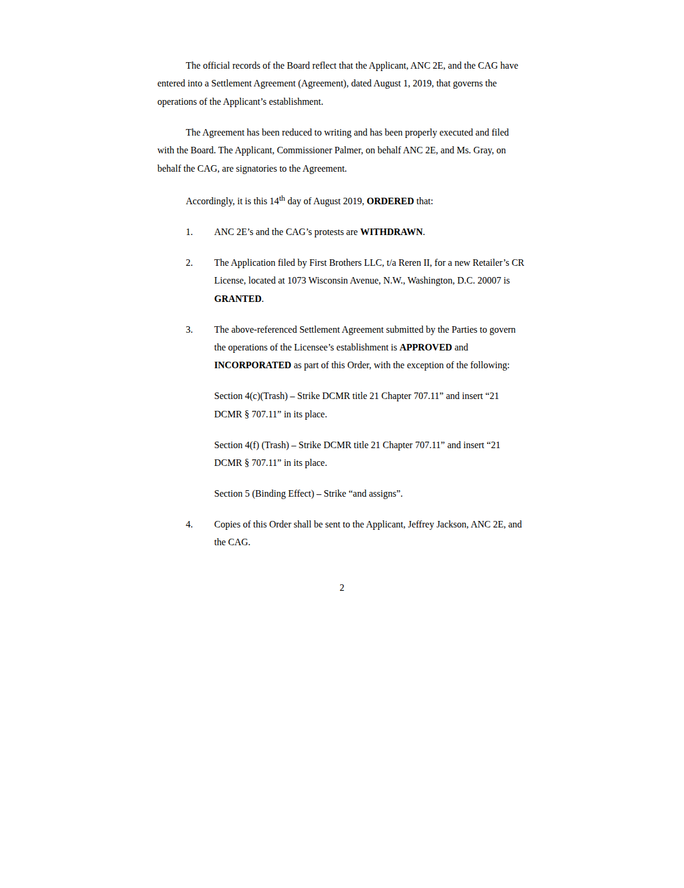The official records of the Board reflect that the Applicant, ANC 2E, and the CAG have entered into a Settlement Agreement (Agreement), dated August 1, 2019, that governs the operations of the Applicant’s establishment.
The Agreement has been reduced to writing and has been properly executed and filed with the Board. The Applicant, Commissioner Palmer, on behalf ANC 2E, and Ms. Gray, on behalf the CAG, are signatories to the Agreement.
Accordingly, it is this 14th day of August 2019, ORDERED that:
1.
ANC 2E’s and the CAG’s protests are WITHDRAWN.
2.
The Application filed by First Brothers LLC, t/a Reren II, for a new Retailer’s CR License, located at 1073 Wisconsin Avenue, N.W., Washington, D.C. 20007 is GRANTED.
3.
The above-referenced Settlement Agreement submitted by the Parties to govern the operations of the Licensee’s establishment is APPROVED and INCORPORATED as part of this Order, with the exception of the following:
Section 4(c)(Trash) – Strike DCMR title 21 Chapter 707.11” and insert “21 DCMR § 707.11” in its place.
Section 4(f) (Trash) – Strike DCMR title 21 Chapter 707.11” and insert “21 DCMR § 707.11” in its place.
Section 5 (Binding Effect) – Strike “and assigns”.
4.
Copies of this Order shall be sent to the Applicant, Jeffrey Jackson, ANC 2E, and the CAG.
2